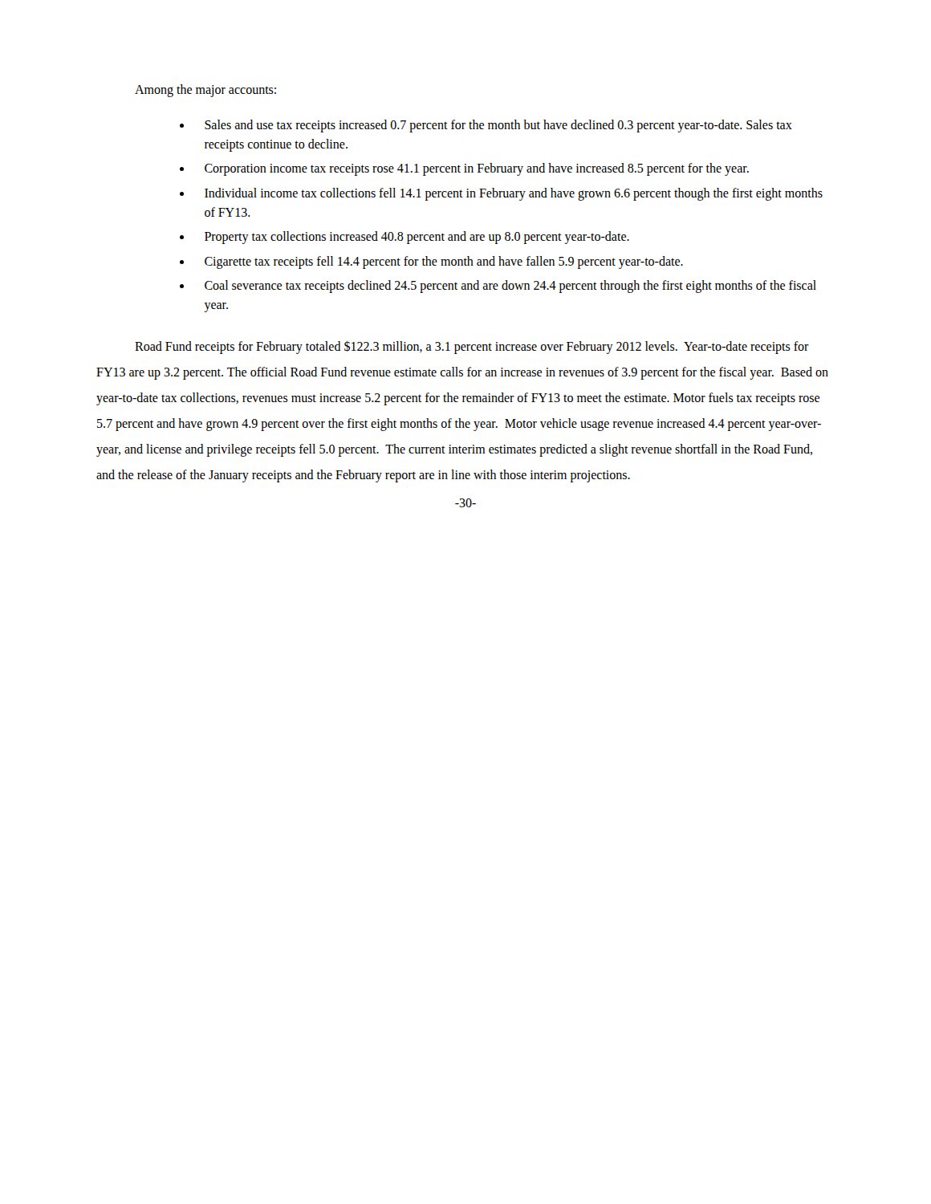Among the major accounts:
Sales and use tax receipts increased 0.7 percent for the month but have declined 0.3 percent year-to-date. Sales tax receipts continue to decline.
Corporation income tax receipts rose 41.1 percent in February and have increased 8.5 percent for the year.
Individual income tax collections fell 14.1 percent in February and have grown 6.6 percent though the first eight months of FY13.
Property tax collections increased 40.8 percent and are up 8.0 percent year-to-date.
Cigarette tax receipts fell 14.4 percent for the month and have fallen 5.9 percent year-to-date.
Coal severance tax receipts declined 24.5 percent and are down 24.4 percent through the first eight months of the fiscal year.
Road Fund receipts for February totaled $122.3 million, a 3.1 percent increase over February 2012 levels. Year-to-date receipts for FY13 are up 3.2 percent. The official Road Fund revenue estimate calls for an increase in revenues of 3.9 percent for the fiscal year. Based on year-to-date tax collections, revenues must increase 5.2 percent for the remainder of FY13 to meet the estimate. Motor fuels tax receipts rose 5.7 percent and have grown 4.9 percent over the first eight months of the year. Motor vehicle usage revenue increased 4.4 percent year-over-year, and license and privilege receipts fell 5.0 percent. The current interim estimates predicted a slight revenue shortfall in the Road Fund, and the release of the January receipts and the February report are in line with those interim projections.
-30-